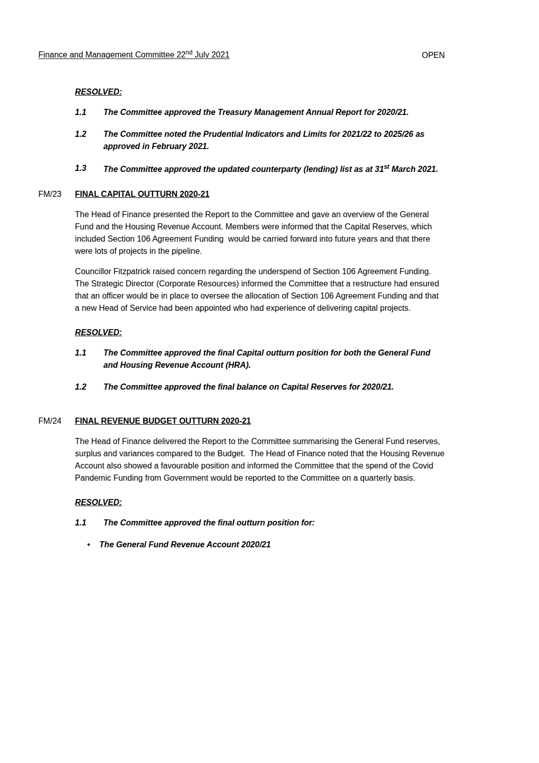Finance and Management Committee 22nd July 2021 OPEN
RESOLVED:
1.1 The Committee approved the Treasury Management Annual Report for 2020/21.
1.2 The Committee noted the Prudential Indicators and Limits for 2021/22 to 2025/26 as approved in February 2021.
1.3 The Committee approved the updated counterparty (lending) list as at 31st March 2021.
FM/23
FINAL CAPITAL OUTTURN 2020-21
The Head of Finance presented the Report to the Committee and gave an overview of the General Fund and the Housing Revenue Account. Members were informed that the Capital Reserves, which included Section 106 Agreement Funding would be carried forward into future years and that there were lots of projects in the pipeline.
Councillor Fitzpatrick raised concern regarding the underspend of Section 106 Agreement Funding. The Strategic Director (Corporate Resources) informed the Committee that a restructure had ensured that an officer would be in place to oversee the allocation of Section 106 Agreement Funding and that a new Head of Service had been appointed who had experience of delivering capital projects.
RESOLVED:
1.1 The Committee approved the final Capital outturn position for both the General Fund and Housing Revenue Account (HRA).
1.2 The Committee approved the final balance on Capital Reserves for 2020/21.
FM/24
FINAL REVENUE BUDGET OUTTURN 2020-21
The Head of Finance delivered the Report to the Committee summarising the General Fund reserves, surplus and variances compared to the Budget. The Head of Finance noted that the Housing Revenue Account also showed a favourable position and informed the Committee that the spend of the Covid Pandemic Funding from Government would be reported to the Committee on a quarterly basis.
RESOLVED:
1.1 The Committee approved the final outturn position for:
•The General Fund Revenue Account 2020/21